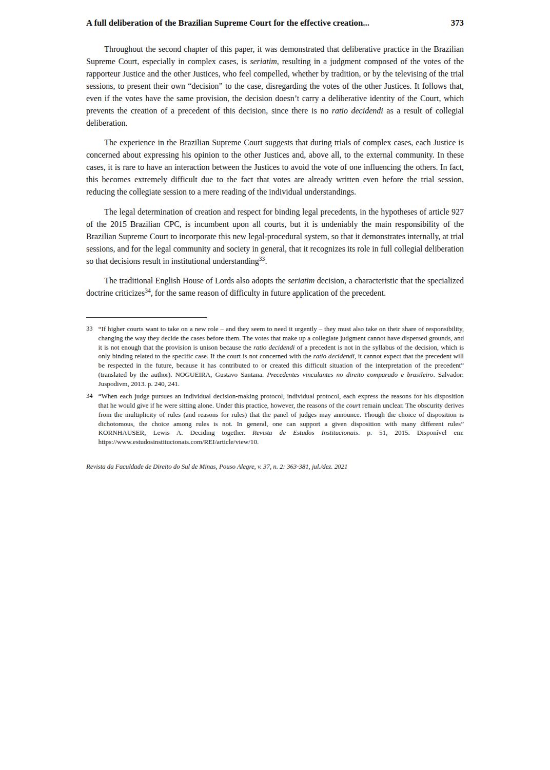373 A full deliberation of the Brazilian Supreme Court for the effective creation...
Throughout the second chapter of this paper, it was demonstrated that deliberative practice in the Brazilian Supreme Court, especially in complex cases, is seriatim, resulting in a judgment composed of the votes of the rapporteur Justice and the other Justices, who feel compelled, whether by tradition, or by the televising of the trial sessions, to present their own “decision” to the case, disregarding the votes of the other Justices. It follows that, even if the votes have the same provision, the decision doesn’t carry a deliberative identity of the Court, which prevents the creation of a precedent of this decision, since there is no ratio decidendi as a result of collegial deliberation.
The experience in the Brazilian Supreme Court suggests that during trials of complex cases, each Justice is concerned about expressing his opinion to the other Justices and, above all, to the external community. In these cases, it is rare to have an interaction between the Justices to avoid the vote of one influencing the others. In fact, this becomes extremely difficult due to the fact that votes are already written even before the trial session, reducing the collegiate session to a mere reading of the individual understandings.
The legal determination of creation and respect for binding legal precedents, in the hypotheses of article 927 of the 2015 Brazilian CPC, is incumbent upon all courts, but it is undeniably the main responsibility of the Brazilian Supreme Court to incorporate this new legal-procedural system, so that it demonstrates internally, at trial sessions, and for the legal community and society in general, that it recognizes its role in full collegial deliberation so that decisions result in institutional understanding33.
The traditional English House of Lords also adopts the seriatim decision, a characteristic that the specialized doctrine criticizes34, for the same reason of difficulty in future application of the precedent.
33“If higher courts want to take on a new role – and they seem to need it urgently – they must also take on their share of responsibility, changing the way they decide the cases before them. The votes that make up a collegiate judgment cannot have dispersed grounds, and it is not enough that the provision is unison because the ratio decidendi of a precedent is not in the syllabus of the decision, which is only binding related to the specific case. If the court is not concerned with the ratio decidendi, it cannot expect that the precedent will be respected in the future, because it has contributed to or created this difficult situation of the interpretation of the precedent” (translated by the author). NOGUEIRA, Gustavo Santana. Precedentes vinculantes no direito comparado e brasileiro. Salvador: Juspodivm, 2013. p. 240, 241.
34“When each judge pursues an individual decision-making protocol, individual protocol, each express the reasons for his disposition that he would give if he were sitting alone. Under this practice, however, the reasons of the court remain unclear. The obscurity derives from the multiplicity of rules (and reasons for rules) that the panel of judges may announce. Though the choice of disposition is dichotomous, the choice among rules is not. In general, one can support a given disposition with many different rules” KORNHAUSER, Lewis A. Deciding together. Revista de Estudos Institucionais. p. 51, 2015. Disponível em: https://www.estudosinstitucionais.com/REI/article/view/10.
Revista da Faculdade de Direito do Sul de Minas, Pouso Alegre, v. 37, n. 2: 363-381, jul./dez. 2021